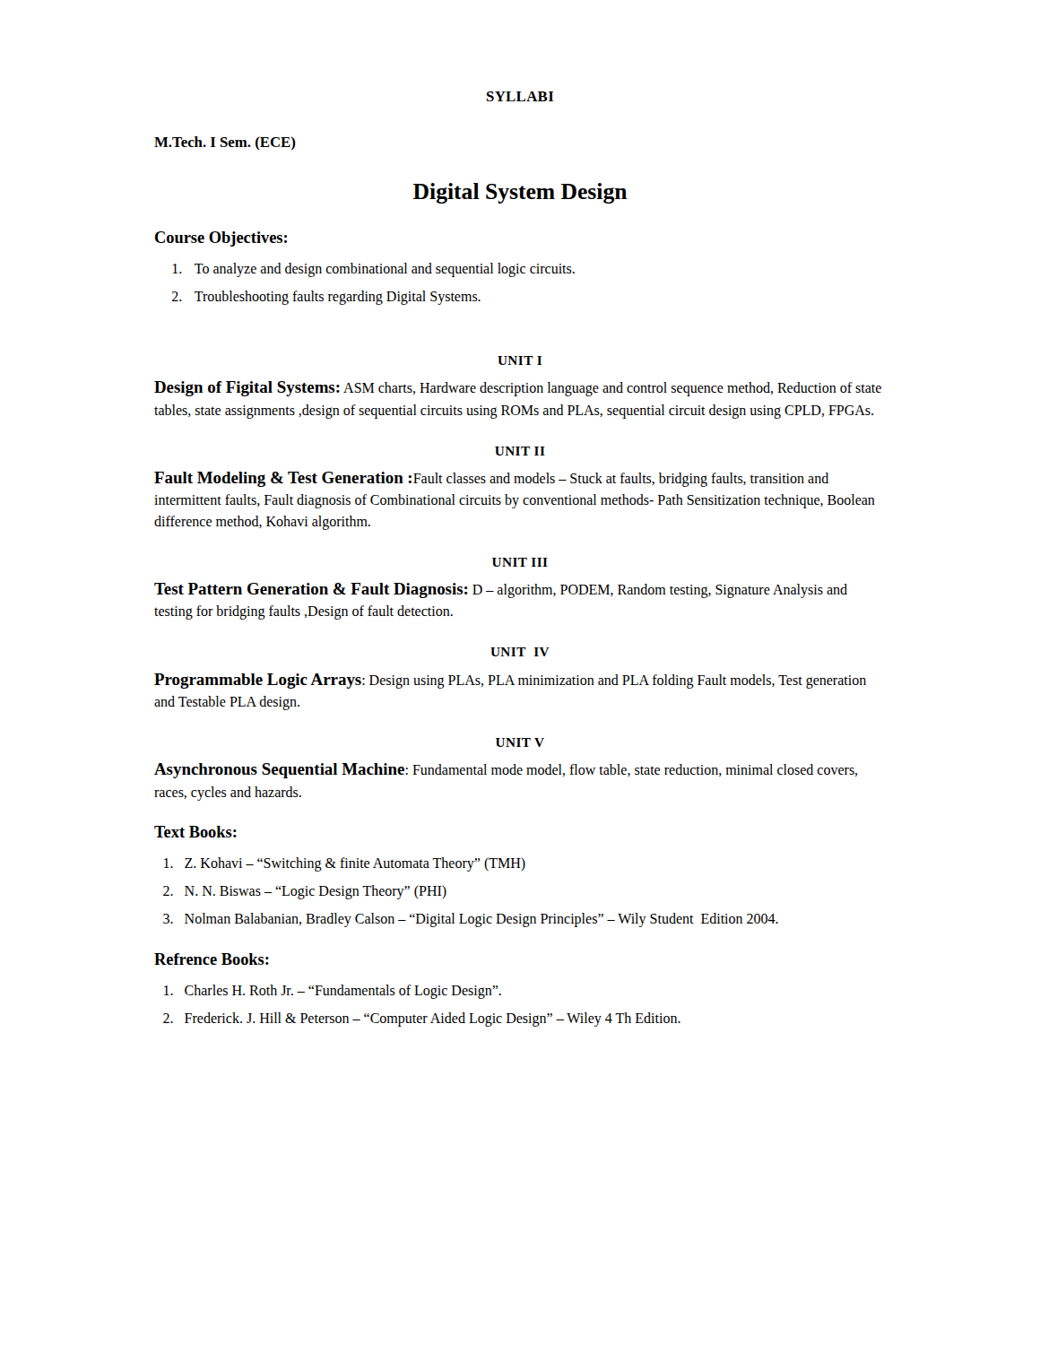SYLLABI
M.Tech. I Sem. (ECE)
Digital System Design
Course Objectives:
To analyze and design combinational and sequential logic circuits.
Troubleshooting faults regarding Digital Systems.
UNIT I
Design of Figital Systems: ASM charts, Hardware description language and control sequence method, Reduction of state tables, state assignments ,design of sequential circuits using ROMs and PLAs, sequential circuit design using CPLD, FPGAs.
UNIT II
Fault Modeling & Test Generation : Fault classes and models – Stuck at faults, bridging faults, transition and intermittent faults, Fault diagnosis of Combinational circuits by conventional methods- Path Sensitization technique, Boolean difference method, Kohavi algorithm.
UNIT III
Test Pattern Generation & Fault Diagnosis: D – algorithm, PODEM, Random testing, Signature Analysis and testing for bridging faults ,Design of fault detection.
UNIT IV
Programmable Logic Arrays: Design using PLAs, PLA minimization and PLA folding Fault models, Test generation and Testable PLA design.
UNIT V
Asynchronous Sequential Machine: Fundamental mode model, flow table, state reduction, minimal closed covers, races, cycles and hazards.
Text Books:
Z. Kohavi – “Switching & finite Automata Theory” (TMH)
N. N. Biswas – “Logic Design Theory” (PHI)
Nolman Balabanian, Bradley Calson – “Digital Logic Design Principles” – Wily Student Edition 2004.
Refrence Books:
Charles H. Roth Jr. – “Fundamentals of Logic Design”.
Frederick. J. Hill & Peterson – “Computer Aided Logic Design” – Wiley 4 Th Edition.